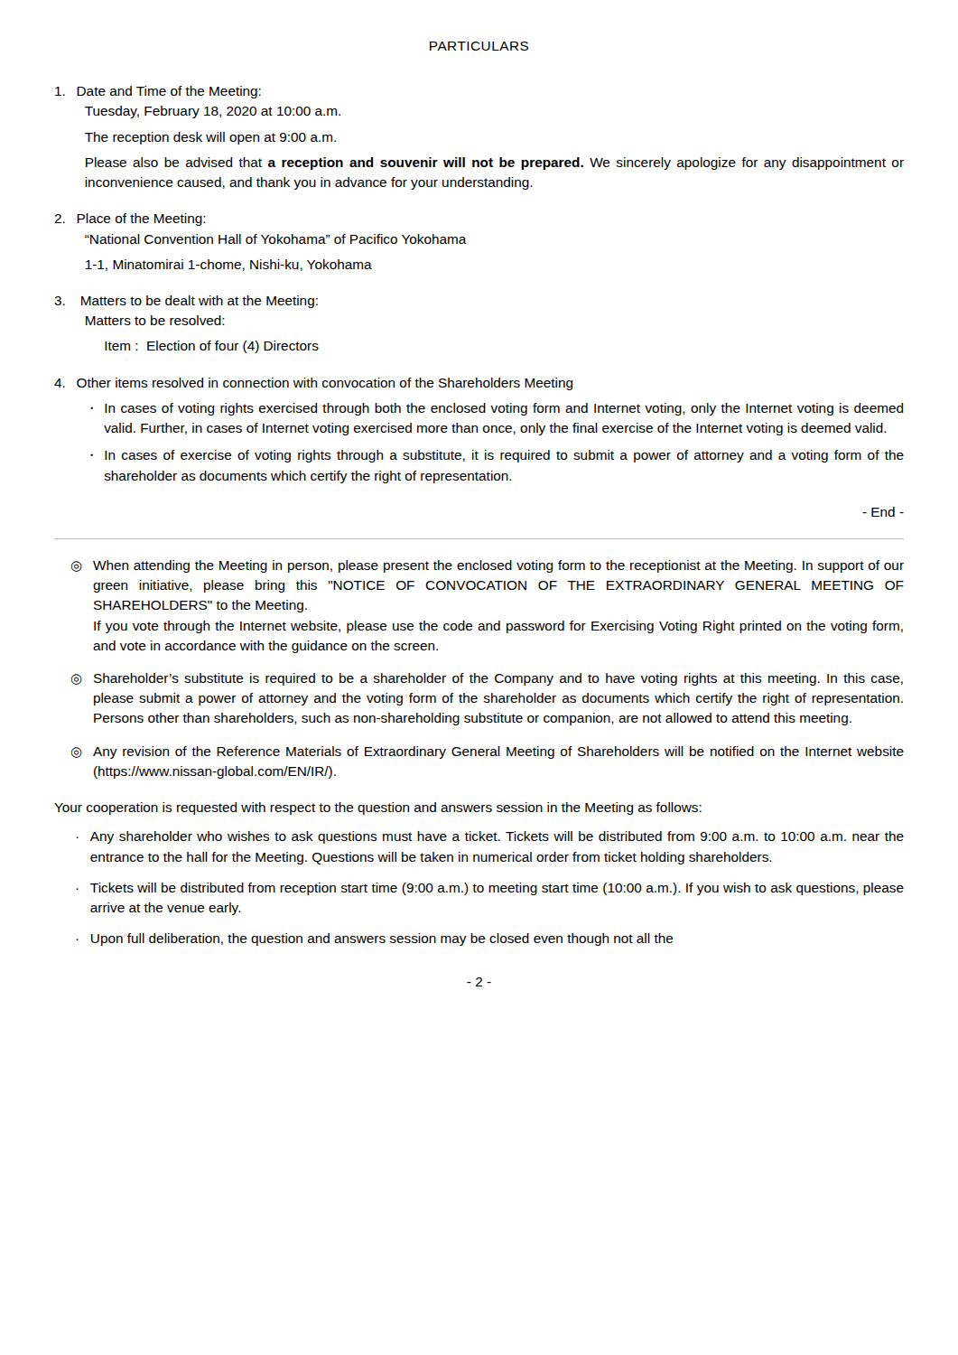PARTICULARS
1. Date and Time of the Meeting:
Tuesday, February 18, 2020 at 10:00 a.m.
The reception desk will open at 9:00 a.m.
Please also be advised that a reception and souvenir will not be prepared. We sincerely apologize for any disappointment or inconvenience caused, and thank you in advance for your understanding.
2. Place of the Meeting:
“National Convention Hall of Yokohama” of Pacifico Yokohama
1-1, Minatomirai 1-chome, Nishi-ku, Yokohama
3. Matters to be dealt with at the Meeting:
Matters to be resolved:
Item : Election of four (4) Directors
4. Other items resolved in connection with convocation of the Shareholders Meeting
In cases of voting rights exercised through both the enclosed voting form and Internet voting, only the Internet voting is deemed valid. Further, in cases of Internet voting exercised more than once, only the final exercise of the Internet voting is deemed valid.
In cases of exercise of voting rights through a substitute, it is required to submit a power of attorney and a voting form of the shareholder as documents which certify the right of representation.
- End -
When attending the Meeting in person, please present the enclosed voting form to the receptionist at the Meeting. In support of our green initiative, please bring this "NOTICE OF CONVOCATION OF THE EXTRAORDINARY GENERAL MEETING OF SHAREHOLDERS" to the Meeting.
If you vote through the Internet website, please use the code and password for Exercising Voting Right printed on the voting form, and vote in accordance with the guidance on the screen.
Shareholder’s substitute is required to be a shareholder of the Company and to have voting rights at this meeting. In this case, please submit a power of attorney and the voting form of the shareholder as documents which certify the right of representation. Persons other than shareholders, such as non-shareholding substitute or companion, are not allowed to attend this meeting.
Any revision of the Reference Materials of Extraordinary General Meeting of Shareholders will be notified on the Internet website (https://www.nissan-global.com/EN/IR/).
Your cooperation is requested with respect to the question and answers session in the Meeting as follows:
Any shareholder who wishes to ask questions must have a ticket. Tickets will be distributed from 9:00 a.m. to 10:00 a.m. near the entrance to the hall for the Meeting. Questions will be taken in numerical order from ticket holding shareholders.
Tickets will be distributed from reception start time (9:00 a.m.) to meeting start time (10:00 a.m.). If you wish to ask questions, please arrive at the venue early.
Upon full deliberation, the question and answers session may be closed even though not all the
- 2 -